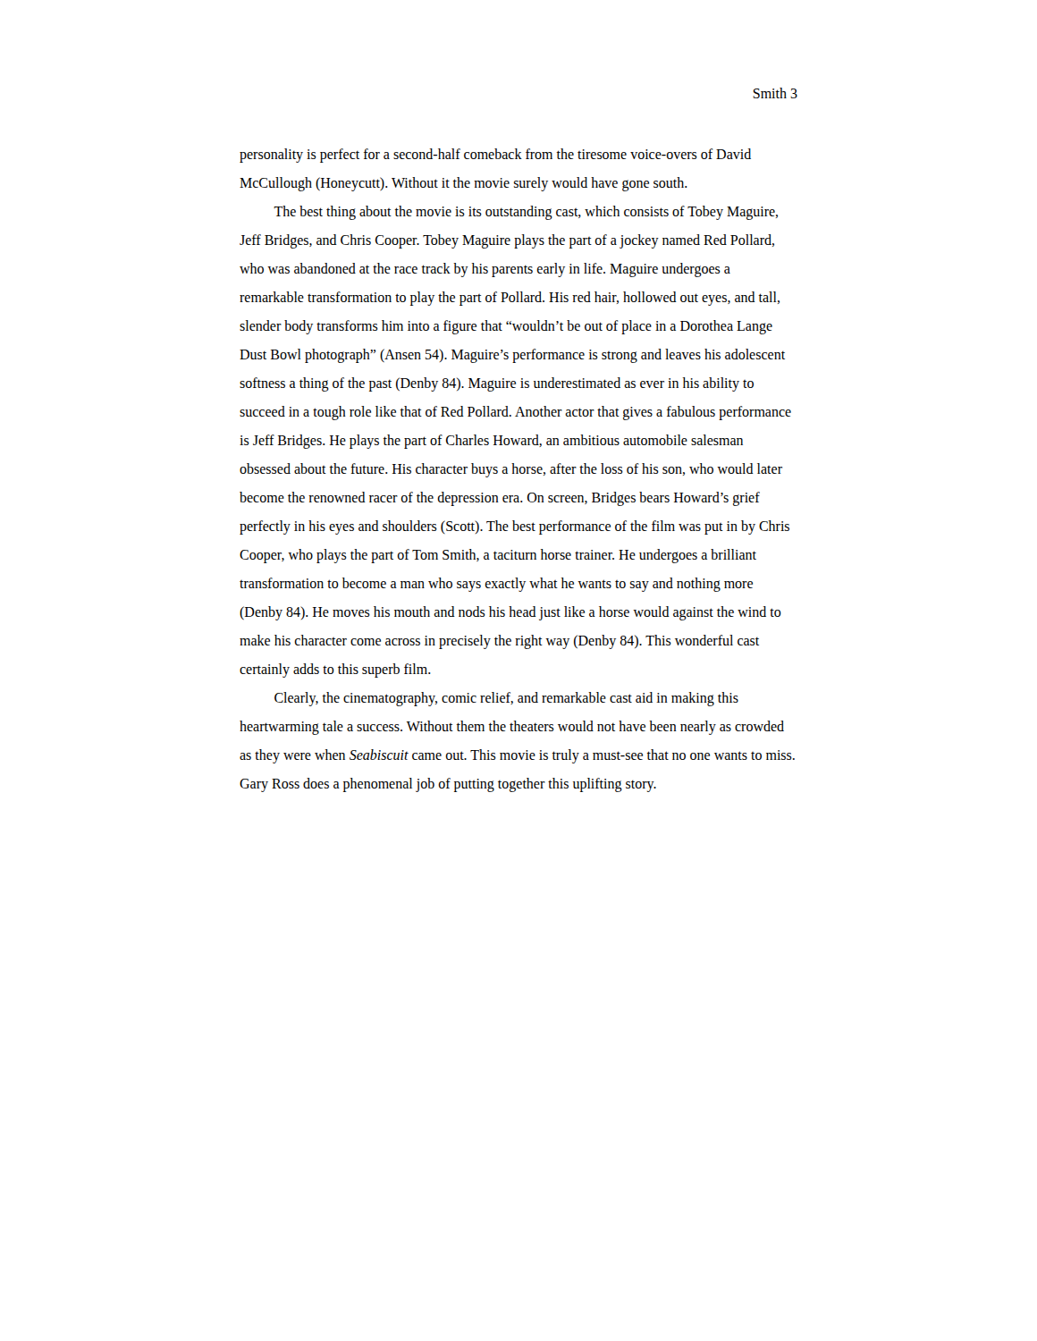Smith 3
personality is perfect for a second-half comeback from the tiresome voice-overs of David McCullough (Honeycutt). Without it the movie surely would have gone south.
The best thing about the movie is its outstanding cast, which consists of Tobey Maguire, Jeff Bridges, and Chris Cooper. Tobey Maguire plays the part of a jockey named Red Pollard, who was abandoned at the race track by his parents early in life. Maguire undergoes a remarkable transformation to play the part of Pollard. His red hair, hollowed out eyes, and tall, slender body transforms him into a figure that “wouldn’t be out of place in a Dorothea Lange Dust Bowl photograph” (Ansen 54). Maguire’s performance is strong and leaves his adolescent softness a thing of the past (Denby 84). Maguire is underestimated as ever in his ability to succeed in a tough role like that of Red Pollard. Another actor that gives a fabulous performance is Jeff Bridges. He plays the part of Charles Howard, an ambitious automobile salesman obsessed about the future. His character buys a horse, after the loss of his son, who would later become the renowned racer of the depression era. On screen, Bridges bears Howard’s grief perfectly in his eyes and shoulders (Scott). The best performance of the film was put in by Chris Cooper, who plays the part of Tom Smith, a taciturn horse trainer. He undergoes a brilliant transformation to become a man who says exactly what he wants to say and nothing more (Denby 84). He moves his mouth and nods his head just like a horse would against the wind to make his character come across in precisely the right way (Denby 84). This wonderful cast certainly adds to this superb film.
Clearly, the cinematography, comic relief, and remarkable cast aid in making this heartwarming tale a success. Without them the theaters would not have been nearly as crowded as they were when Seabiscuit came out. This movie is truly a must-see that no one wants to miss. Gary Ross does a phenomenal job of putting together this uplifting story.